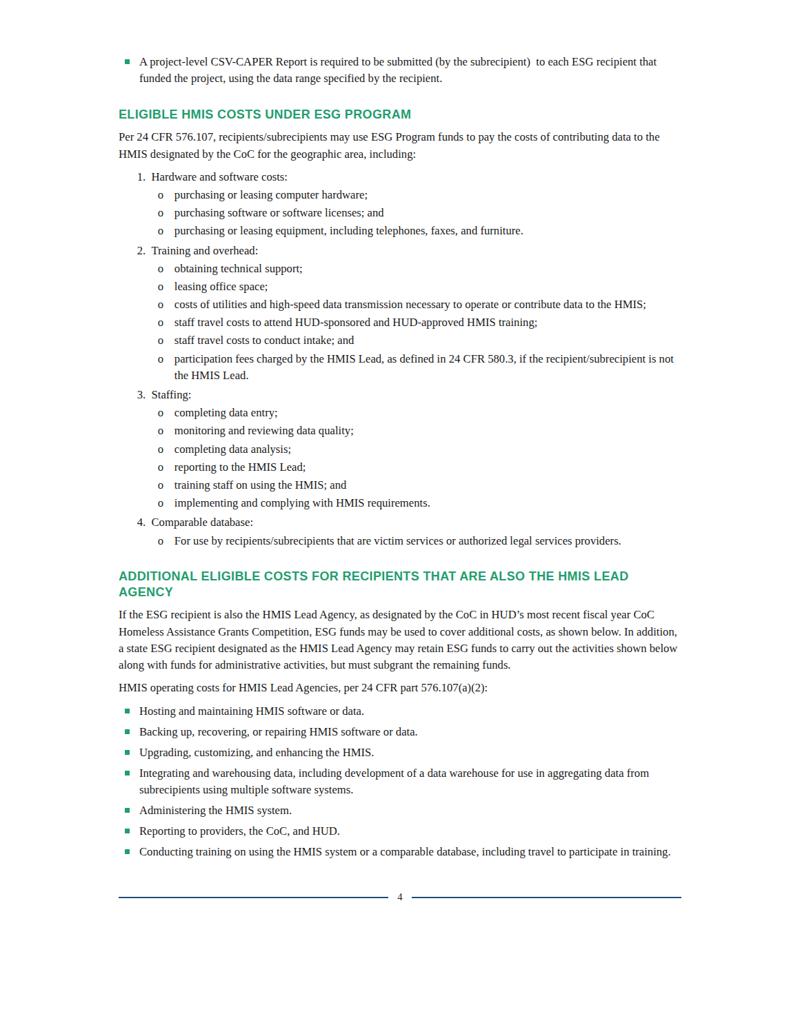A project-level CSV-CAPER Report is required to be submitted (by the subrecipient) to each ESG recipient that funded the project, using the data range specified by the recipient.
Eligible HMIS Costs Under ESG Program
Per 24 CFR 576.107, recipients/subrecipients may use ESG Program funds to pay the costs of contributing data to the HMIS designated by the CoC for the geographic area, including:
Hardware and software costs:
purchasing or leasing computer hardware;
purchasing software or software licenses; and
purchasing or leasing equipment, including telephones, faxes, and furniture.
Training and overhead:
obtaining technical support;
leasing office space;
costs of utilities and high-speed data transmission necessary to operate or contribute data to the HMIS;
staff travel costs to attend HUD-sponsored and HUD-approved HMIS training;
staff travel costs to conduct intake; and
participation fees charged by the HMIS Lead, as defined in 24 CFR 580.3, if the recipient/subrecipient is not the HMIS Lead.
Staffing:
completing data entry;
monitoring and reviewing data quality;
completing data analysis;
reporting to the HMIS Lead;
training staff on using the HMIS; and
implementing and complying with HMIS requirements.
Comparable database:
For use by recipients/subrecipients that are victim services or authorized legal services providers.
Additional Eligible Costs for Recipients That Are Also the HMIS Lead Agency
If the ESG recipient is also the HMIS Lead Agency, as designated by the CoC in HUD’s most recent fiscal year CoC Homeless Assistance Grants Competition, ESG funds may be used to cover additional costs, as shown below. In addition, a state ESG recipient designated as the HMIS Lead Agency may retain ESG funds to carry out the activities shown below along with funds for administrative activities, but must subgrant the remaining funds.
HMIS operating costs for HMIS Lead Agencies, per 24 CFR part 576.107(a)(2):
Hosting and maintaining HMIS software or data.
Backing up, recovering, or repairing HMIS software or data.
Upgrading, customizing, and enhancing the HMIS.
Integrating and warehousing data, including development of a data warehouse for use in aggregating data from subrecipients using multiple software systems.
Administering the HMIS system.
Reporting to providers, the CoC, and HUD.
Conducting training on using the HMIS system or a comparable database, including travel to participate in training.
4